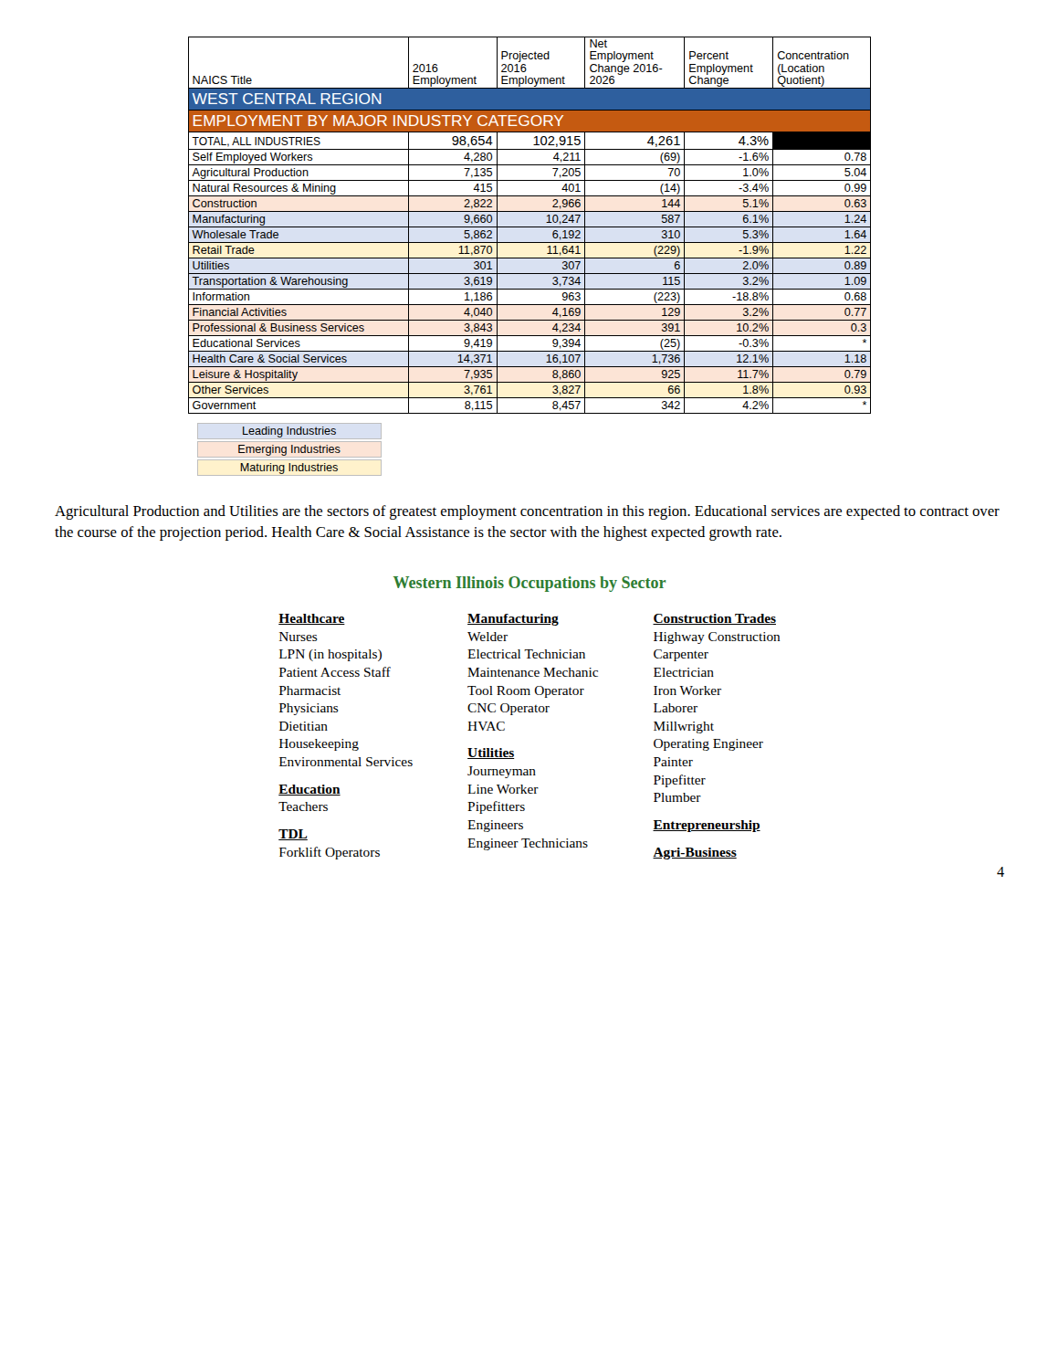| WEST CENTRAL REGION |
| EMPLOYMENT BY MAJOR INDUSTRY CATEGORY |
| NAICS Title | 2016 Employment | Projected 2016 Employment | Net Employment Change 2016- 2026 | Percent Employment Change | Concentration (Location Quotient) |
| TOTAL, ALL INDUSTRIES | 98,654 | 102,915 | 4,261 | 4.3% | |
| Self Employed Workers | 4,280 | 4,211 | (69) | -1.6% | 0.78 |
| Agricultural Production | 7,135 | 7,205 | 70 | 1.0% | 5.04 |
| Natural Resources & Mining | 415 | 401 | (14) | -3.4% | 0.99 |
| Construction | 2,822 | 2,966 | 144 | 5.1% | 0.63 |
| Manufacturing | 9,660 | 10,247 | 587 | 6.1% | 1.24 |
| Wholesale Trade | 5,862 | 6,192 | 310 | 5.3% | 1.64 |
| Retail Trade | 11,870 | 11,641 | (229) | -1.9% | 1.22 |
| Utilities | 301 | 307 | 6 | 2.0% | 0.89 |
| Transportation & Warehousing | 3,619 | 3,734 | 115 | 3.2% | 1.09 |
| Information | 1,186 | 963 | (223) | -18.8% | 0.68 |
| Financial Activities | 4,040 | 4,169 | 129 | 3.2% | 0.77 |
| Professional & Business Services | 3,843 | 4,234 | 391 | 10.2% | 0.3 |
| Educational Services | 9,419 | 9,394 | (25) | -0.3% | * |
| Health Care & Social Services | 14,371 | 16,107 | 1,736 | 12.1% | 1.18 |
| Leisure & Hospitality | 7,935 | 8,860 | 925 | 11.7% | 0.79 |
| Other Services | 3,761 | 3,827 | 66 | 1.8% | 0.93 |
| Government | 8,115 | 8,457 | 342 | 4.2% | * |
Leading Industries
Emerging Industries
Maturing Industries
Agricultural Production and Utilities are the sectors of greatest employment concentration in this region. Educational services are expected to contract over the course of the projection period. Health Care & Social Assistance is the sector with the highest expected growth rate.
Western Illinois Occupations by Sector
Healthcare
Nurses
LPN (in hospitals)
Patient Access Staff
Pharmacist
Physicians
Dietitian
Housekeeping
Environmental Services
Education
Teachers
TDL
Forklift Operators
Manufacturing
Welder
Electrical Technician
Maintenance Mechanic
Tool Room Operator
CNC Operator
HVAC
Utilities
Journeyman
Line Worker
Pipefitters
Engineers
Engineer Technicians
Construction Trades
Highway Construction
Carpenter
Electrician
Iron Worker
Laborer
Millwright
Operating Engineer
Painter
Pipefitter
Plumber
Entrepreneurship
Agri-Business
4